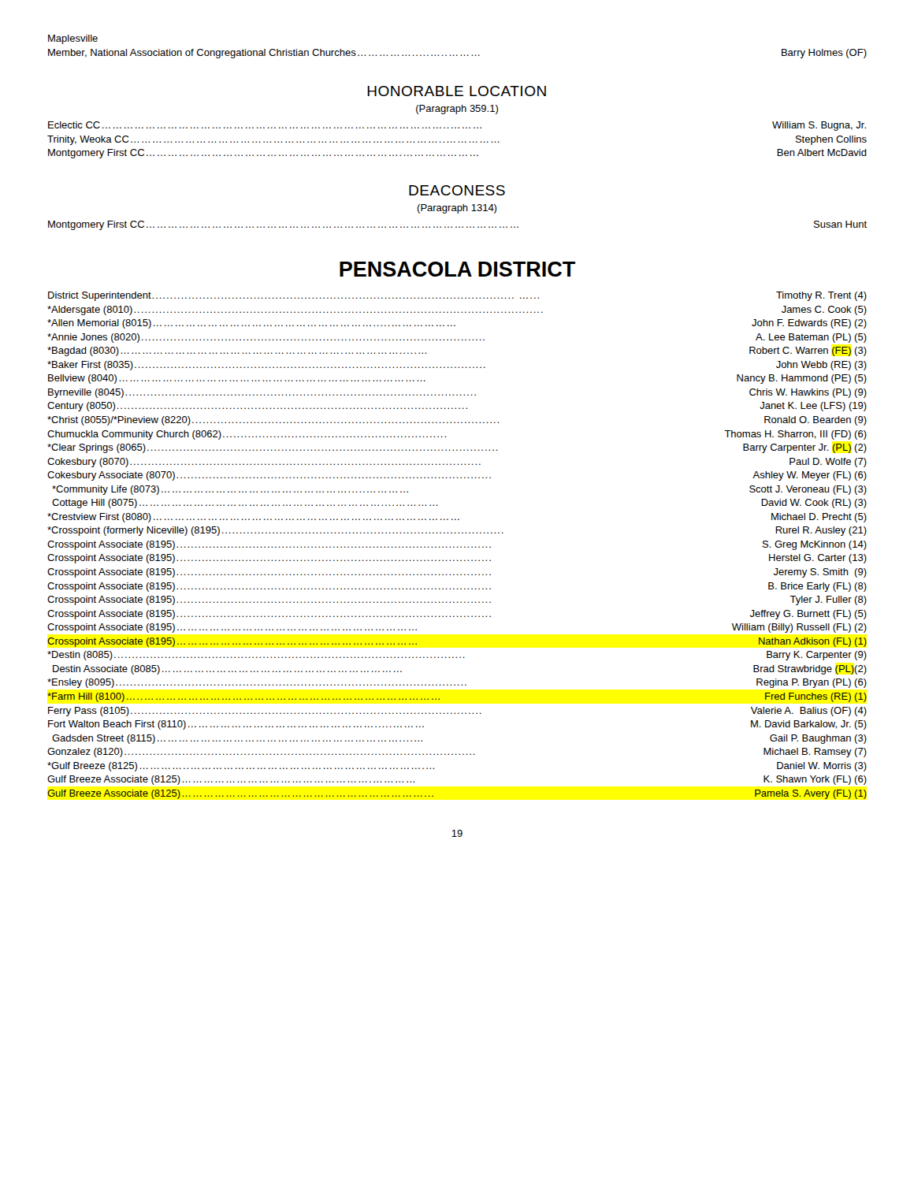Maplesville
Member, National Association of Congregational Christian Churches …………….....…..……… Barry Holmes (OF)
HONORABLE LOCATION
(Paragraph 359.1)
Eclectic CC …………………………………………………………………………………..……… William S. Bugna, Jr.
Trinity, Weoka CC …………………………………………………………………………..…………… Stephen Collins
Montgomery First CC …………………………………………………………….………………… Ben Albert McDavid
DEACONESS
(Paragraph 1314)
Montgomery First CC ………………………………………………………………………………………… Susan Hunt
PENSACOLA DISTRICT
District Superintendent .................................................................................................... …... Timothy R. Trent (4)
*Aldersgate (8010) ................................................................................................................. James C. Cook (5)
*Allen Memorial (8015) …………………………………………………….....……………… John F. Edwards (RE) (2)
*Annie Jones (8020) ............................................................................................... A. Lee Bateman (PL) (5)
*Bagdad (8030) …………………………………………………….…………….....… Robert C. Warren (FE) (3)
*Baker First (8035) ................................................................................................. John Webb (RE) (3)
Bellview (8040) ………………………………………………………………………… Nancy B. Hammond (PE) (5)
Byrneville (8045) ................................................................................................. Chris W. Hawkins (PL) (9)
Century (8050) ................................................................................................. Janet K. Lee (LFS) (19)
*Christ (8055)/*Pineview (8220) ..................................................................................... Ronald O. Bearden (9)
Chumuckla Community Church (8062) .............................................................. Thomas H. Sharron, III (FD) (6)
*Clear Springs (8065) ................................................................................................. Barry Carpenter Jr. (PL) (2)
Cokesbury (8070) ................................................................................................. Paul D. Wolfe (7)
Cokesbury Associate (8070) ....................................................................................... Ashley W. Meyer (FL) (6)
*Community Life (8073) …………………………………………….....………… Scott J. Veroneau (FL) (3)
Cottage Hill (8075) …………………………………………………………....………… David W. Cook (RL) (3)
*Crestview First (8080) ………………………………………………………………………… Michael D. Precht (5)
*Crosspoint (formerly Niceville) (8195) .............................................................................. Rurel R. Ausley (21)
Crosspoint Associate (8195) ....................................................................................... S. Greg McKinnon (14)
Crosspoint Associate (8195) ....................................................................................... Herstel G. Carter (13)
Crosspoint Associate (8195) ....................................................................................... Jeremy S. Smith (9)
Crosspoint Associate (8195) ....................................................................................... B. Brice Early (FL) (8)
Crosspoint Associate (8195) ....................................................................................... Tyler J. Fuller (8)
Crosspoint Associate (8195) ....................................................................................... Jeffrey G. Burnett (FL) (5)
Crosspoint Associate (8195) ………………………………………………………… William (Billy) Russell (FL) (2)
Crosspoint Associate (8195) ………………………………………………………… Nathan Adkison (FL) (1)
*Destin (8085) ................................................................................................. Barry K. Carpenter (9)
Destin Associate (8085) ………………………………………………………… Brad Strawbridge (PL)(2)
*Ensley (8095) ................................................................................................. Regina P. Bryan (PL) (6)
*Farm Hill (8100) …..……………………………………………………………………… Fred Funches (RE) (1)
Ferry Pass (8105) ................................................................................................. Valerie A. Balius (OF) (4)
Fort Walton Beach First (8110) …………………………………………….....……… M. David Barkalow, Jr. (5)
Gadsden Street (8115) …………………………………………………………....… Gail P. Baughman (3)
Gonzalez (8120) ................................................................................................. Michael B. Ramsey (7)
*Gulf Breeze (8125) …………..……………………………………………………….… Daniel W. Morris (3)
Gulf Breeze Associate (8125) …………………………………………….………… K. Shawn York (FL) (6)
Gulf Breeze Associate (8125) …………………………………………………………... Pamela S. Avery (FL) (1)
19